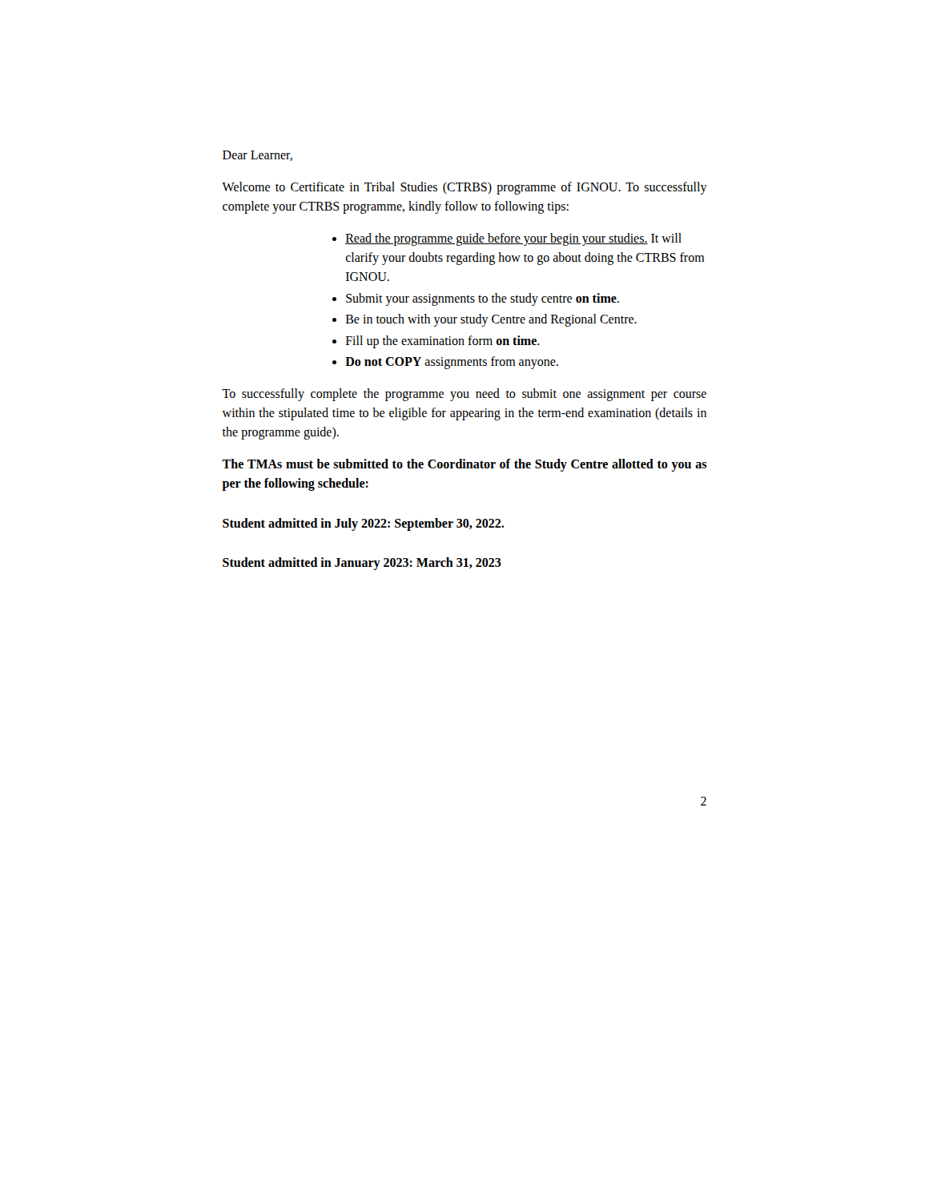Dear Learner,
Welcome to Certificate in Tribal Studies (CTRBS) programme of IGNOU. To successfully complete your CTRBS programme, kindly follow to following tips:
Read the programme guide before your begin your studies. It will clarify your doubts regarding how to go about doing the CTRBS from IGNOU.
Submit your assignments to the study centre on time.
Be in touch with your study Centre and Regional Centre.
Fill up the examination form on time.
Do not COPY assignments from anyone.
To successfully complete the programme you need to submit one assignment per course within the stipulated time to be eligible for appearing in the term-end examination (details in the programme guide).
The TMAs must be submitted to the Coordinator of the Study Centre allotted to you as per the following schedule:
Student admitted in July 2022: September 30, 2022.
Student admitted in January 2023: March 31, 2023
2